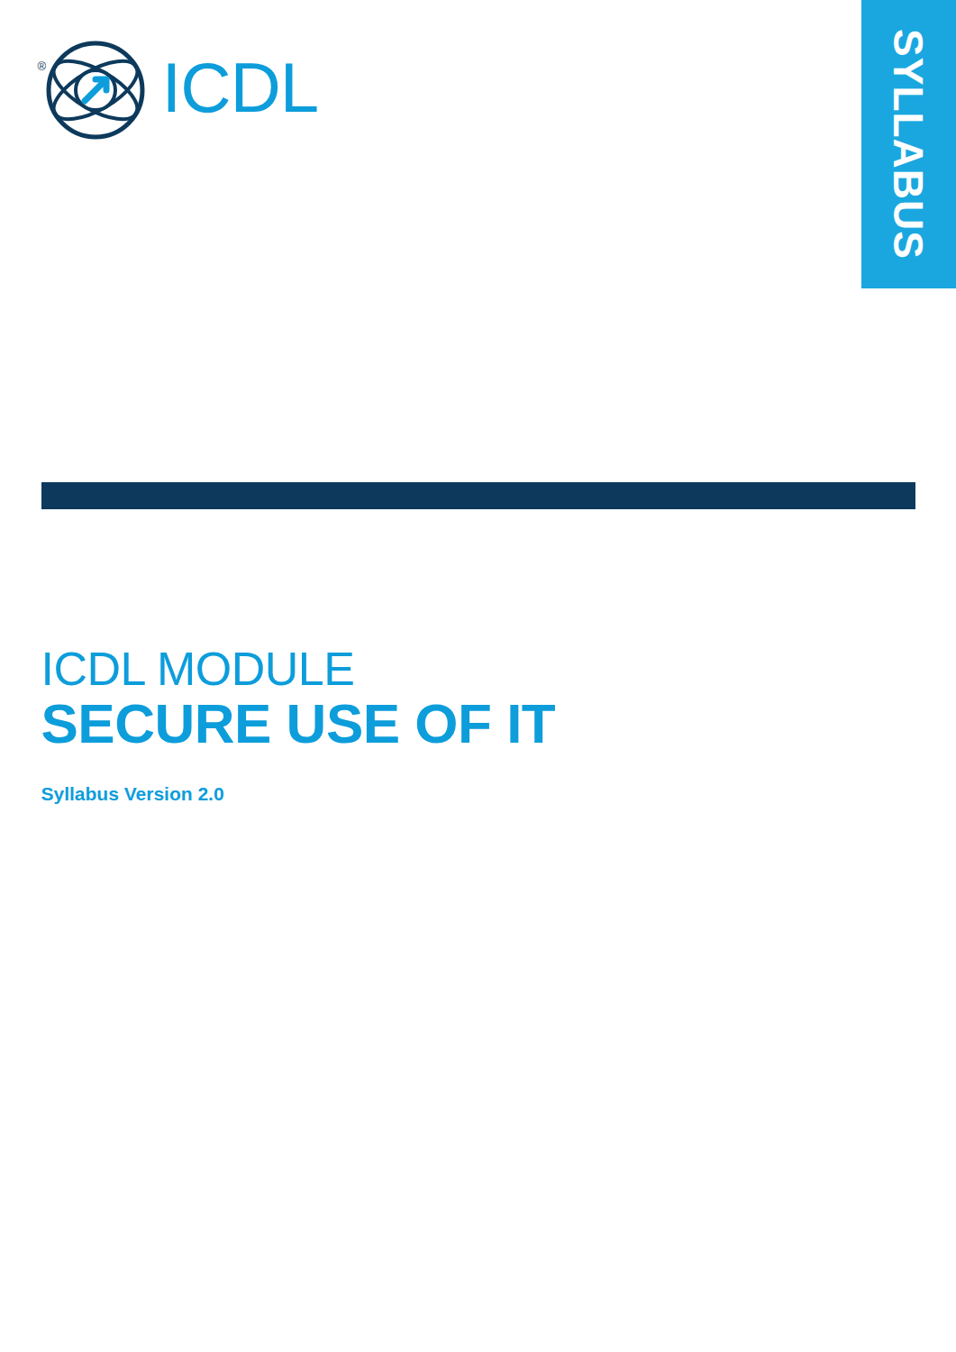®
ICDL
SYLLABUS
ICDL MODULE
SECURE USE OF IT
Syllabus Version 2.0